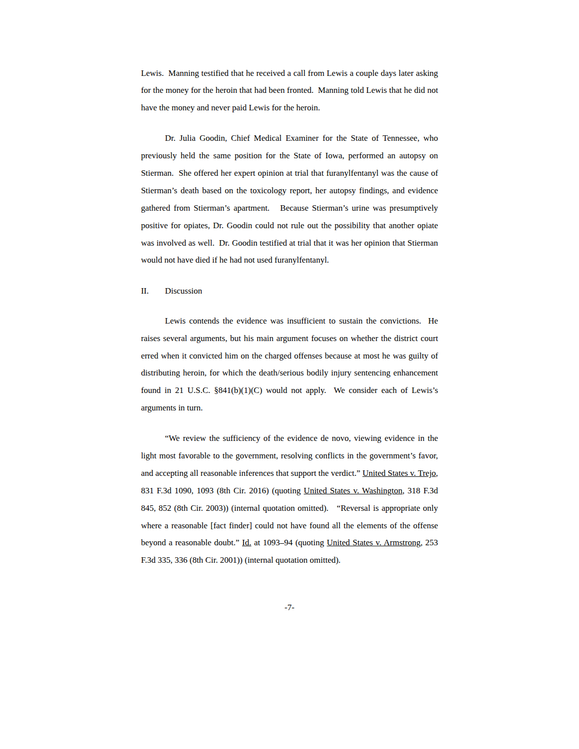Lewis. Manning testified that he received a call from Lewis a couple days later asking for the money for the heroin that had been fronted. Manning told Lewis that he did not have the money and never paid Lewis for the heroin.
Dr. Julia Goodin, Chief Medical Examiner for the State of Tennessee, who previously held the same position for the State of Iowa, performed an autopsy on Stierman. She offered her expert opinion at trial that furanylfentanyl was the cause of Stierman’s death based on the toxicology report, her autopsy findings, and evidence gathered from Stierman’s apartment. Because Stierman’s urine was presumptively positive for opiates, Dr. Goodin could not rule out the possibility that another opiate was involved as well. Dr. Goodin testified at trial that it was her opinion that Stierman would not have died if he had not used furanylfentanyl.
II. Discussion
Lewis contends the evidence was insufficient to sustain the convictions. He raises several arguments, but his main argument focuses on whether the district court erred when it convicted him on the charged offenses because at most he was guilty of distributing heroin, for which the death/serious bodily injury sentencing enhancement found in 21 U.S.C. §841(b)(1)(C) would not apply. We consider each of Lewis’s arguments in turn.
“We review the sufficiency of the evidence de novo, viewing evidence in the light most favorable to the government, resolving conflicts in the government’s favor, and accepting all reasonable inferences that support the verdict.” United States v. Trejo, 831 F.3d 1090, 1093 (8th Cir. 2016) (quoting United States v. Washington, 318 F.3d 845, 852 (8th Cir. 2003)) (internal quotation omitted). “Reversal is appropriate only where a reasonable [fact finder] could not have found all the elements of the offense beyond a reasonable doubt.” Id. at 1093–94 (quoting United States v. Armstrong, 253 F.3d 335, 336 (8th Cir. 2001)) (internal quotation omitted).
-7-